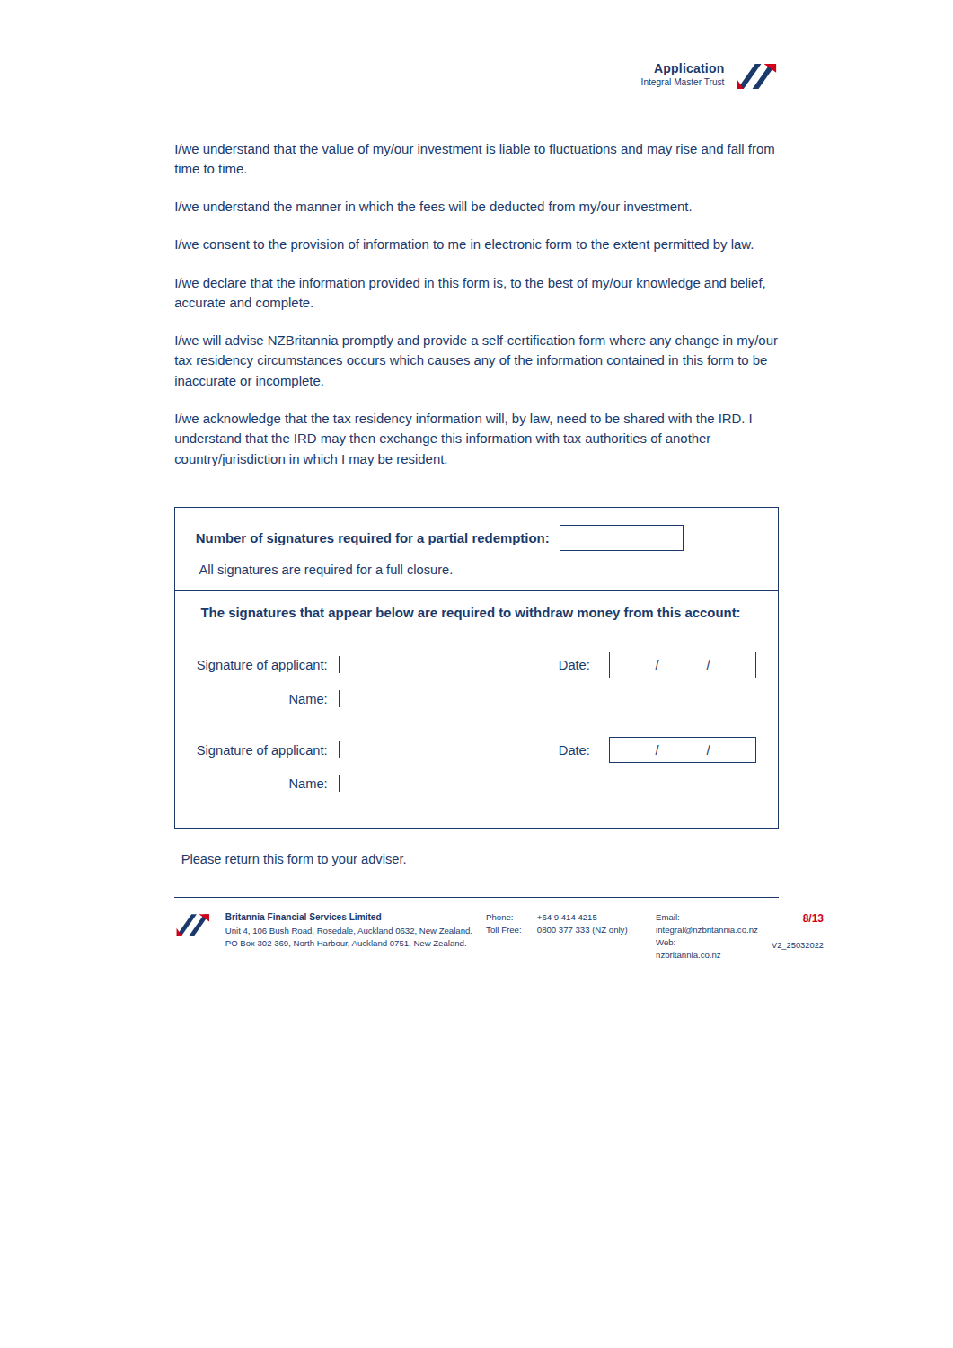Application
Integral Master Trust
I/we understand that the value of my/our investment is liable to fluctuations and may rise and fall from time to time.
I/we understand the manner in which the fees will be deducted from my/our investment.
I/we consent to the provision of information to me in electronic form to the extent permitted by law.
I/we declare that the information provided in this form is, to the best of my/our knowledge and belief, accurate and complete.
I/we will advise NZBritannia promptly and provide a self-certification form where any change in my/our tax residency circumstances occurs which causes any of the information contained in this form to be inaccurate or incomplete.
I/we acknowledge that the tax residency information will, by law, need to be shared with the IRD. I understand that the IRD may then exchange this information with tax authorities of another country/jurisdiction in which I may be resident.
Number of signatures required for a partial redemption:
All signatures are required for a full closure.
The signatures that appear below are required to withdraw money from this account:
| Signature of applicant: | | | Date: | / / |
| Name: | | | | |
| Signature of applicant: | | | Date: | / / |
| Name: | | | | |
Please return this form to your adviser.
Britannia Financial Services Limited
Unit 4, 106 Bush Road, Rosedale, Auckland 0632, New Zealand.
PO Box 302 369, North Harbour, Auckland 0751, New Zealand.
Phone:+64 9 414 4215
Toll Free: 0800 377 333 (NZ only)
Email: integral@nzbritannia.co.nz
Web: nzbritannia.co.nz
8/13
V2_25032022